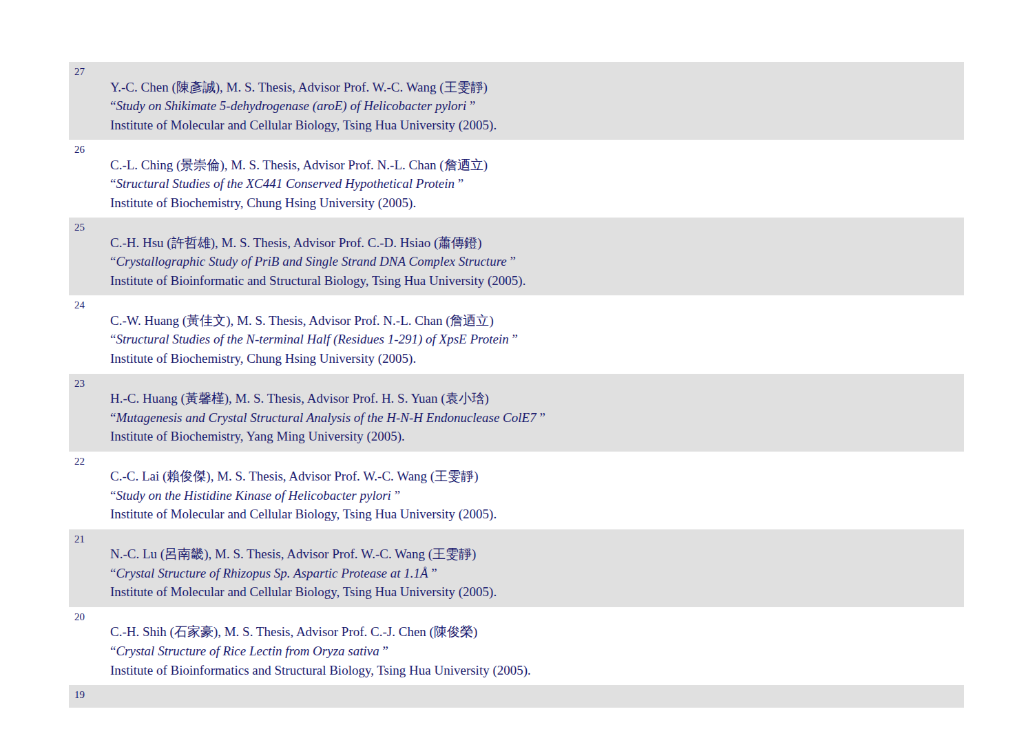27
Y.-C. Chen (陳彥誠), M. S. Thesis, Advisor Prof. W.-C. Wang (王雯靜)
“Study on Shikimate 5-dehydrogenase (aroE) of Helicobacter pylori ”
Institute of Molecular and Cellular Biology, Tsing Hua University (2005).
26
C.-L. Ching (景崇倫), M. S. Thesis, Advisor Prof. N.-L. Chan (詹迺立)
“Structural Studies of the XC441 Conserved Hypothetical Protein ”
Institute of Biochemistry, Chung Hsing University (2005).
25
C.-H. Hsu (許哲雄), M. S. Thesis, Advisor Prof. C.-D. Hsiao (蕭傳鐙)
“Crystallographic Study of PriB and Single Strand DNA Complex Structure ”
Institute of Bioinformatic and Structural Biology, Tsing Hua University (2005).
24
C.-W. Huang (黃佳文), M. S. Thesis, Advisor Prof. N.-L. Chan (詹迺立)
“Structural Studies of the N-terminal Half (Residues 1-291) of XpsE Protein ”
Institute of Biochemistry, Chung Hsing University (2005).
23
H.-C. Huang (黃馨槿), M. S. Thesis, Advisor Prof. H. S. Yuan (袁小琀)
“Mutagenesis and Crystal Structural Analysis of the H-N-H Endonuclease ColE7 ”
Institute of Biochemistry, Yang Ming University (2005).
22
C.-C. Lai (賴俊傑), M. S. Thesis, Advisor Prof. W.-C. Wang (王雯靜)
“Study on the Histidine Kinase of Helicobacter pylori ”
Institute of Molecular and Cellular Biology, Tsing Hua University (2005).
21
N.-C. Lu (呂南畿), M. S. Thesis, Advisor Prof. W.-C. Wang (王雯靜)
“Crystal Structure of Rhizopus Sp. Aspartic Protease at 1.1Å ”
Institute of Molecular and Cellular Biology, Tsing Hua University (2005).
20
C.-H. Shih (石家豪), M. S. Thesis, Advisor Prof. C.-J. Chen (陳俊榮)
“Crystal Structure of Rice Lectin from Oryza sativa ”
Institute of Bioinformatics and Structural Biology, Tsing Hua University (2005).
19